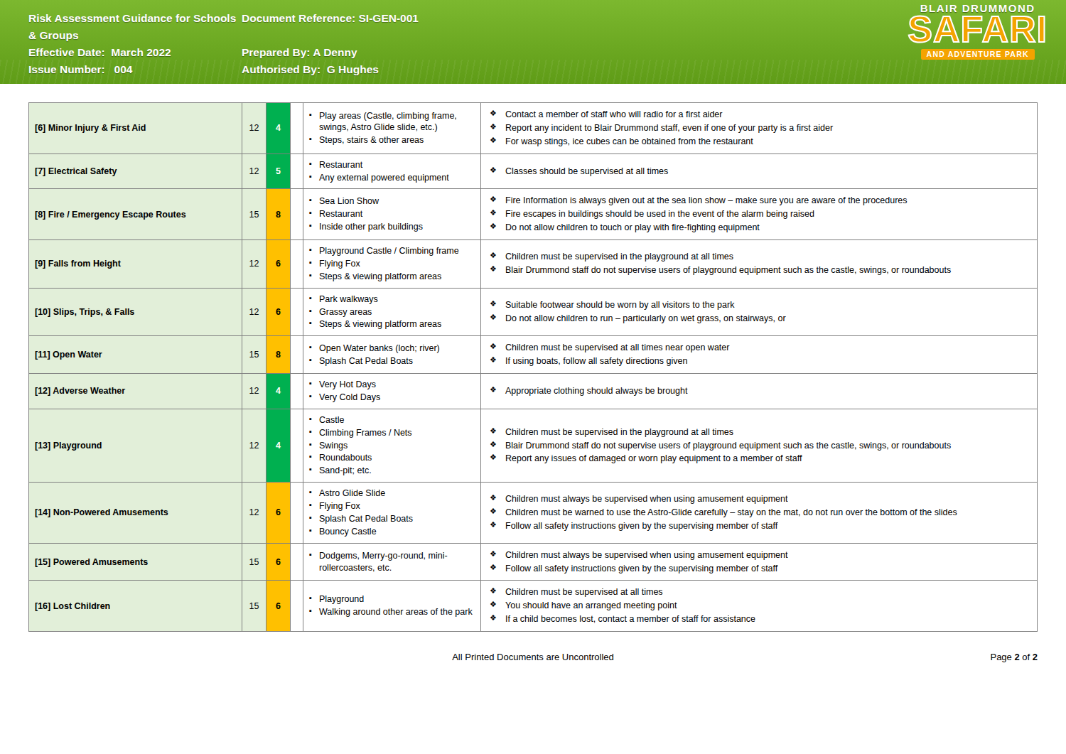Risk Assessment Guidance for Schools & Groups Document Reference: SI-GEN-001
Effective Date: March 2022 Prepared By: A Denny
Issue Number: 004 Authorised By: G Hughes
BLAIR DRUMMOND
SAFARI
AND ADVENTURE PARK
| [6] Minor Injury & First Aid | 12 | 4 | | Play areas (Castle, climbing frame, swings, Astro Glide slide, etc.) Steps, stairs & other areas | Contact a member of staff who will radio for a first aider Report any incident to Blair Drummond staff, even if one of your party is a first aider For wasp stings, ice cubes can be obtained from the restaurant |
| [7] Electrical Safety | 12 | 5 | | Restaurant Any external powered equipment | Classes should be supervised at all times |
| [8] Fire / Emergency Escape Routes | 15 | 8 | | Sea Lion Show Restaurant Inside other park buildings | Fire Information is always given out at the sea lion show – make sure you are aware of the procedures Fire escapes in buildings should be used in the event of the alarm being raised Do not allow children to touch or play with fire-fighting equipment |
| [9] Falls from Height | 12 | 6 | | Playground Castle / Climbing frame Flying Fox Steps & viewing platform areas | Children must be supervised in the playground at all times Blair Drummond staff do not supervise users of playground equipment such as the castle, swings, or roundabouts |
| [10] Slips, Trips, & Falls | 12 | 6 | | Park walkways Grassy areas Steps & viewing platform areas | Suitable footwear should be worn by all visitors to the park Do not allow children to run – particularly on wet grass, on stairways, or |
| [11] Open Water | 15 | 8 | | Open Water banks (loch; river) Splash Cat Pedal Boats | Children must be supervised at all times near open water If using boats, follow all safety directions given |
| [12] Adverse Weather | 12 | 4 | | Very Hot Days Very Cold Days | Appropriate clothing should always be brought |
| [13] Playground | 12 | 4 | | Castle Climbing Frames / Nets Swings Roundabouts Sand-pit; etc. | Children must be supervised in the playground at all times Blair Drummond staff do not supervise users of playground equipment such as the castle, swings, or roundabouts Report any issues of damaged or worn play equipment to a member of staff |
| [14] Non-Powered Amusements | 12 | 6 | | Astro Glide Slide Flying Fox Splash Cat Pedal Boats Bouncy Castle | Children must always be supervised when using amusement equipment Children must be warned to use the Astro-Glide carefully – stay on the mat, do not run over the bottom of the slides Follow all safety instructions given by the supervising member of staff |
| [15] Powered Amusements | 15 | 6 | | Dodgems, Merry-go-round, mini-rollercoasters, etc. | Children must always be supervised when using amusement equipment Follow all safety instructions given by the supervising member of staff |
| [16] Lost Children | 15 | 6 | | Playground Walking around other areas of the park | Children must be supervised at all times You should have an arranged meeting point If a child becomes lost, contact a member of staff for assistance |
All Printed Documents are Uncontrolled
Page 2 of 2